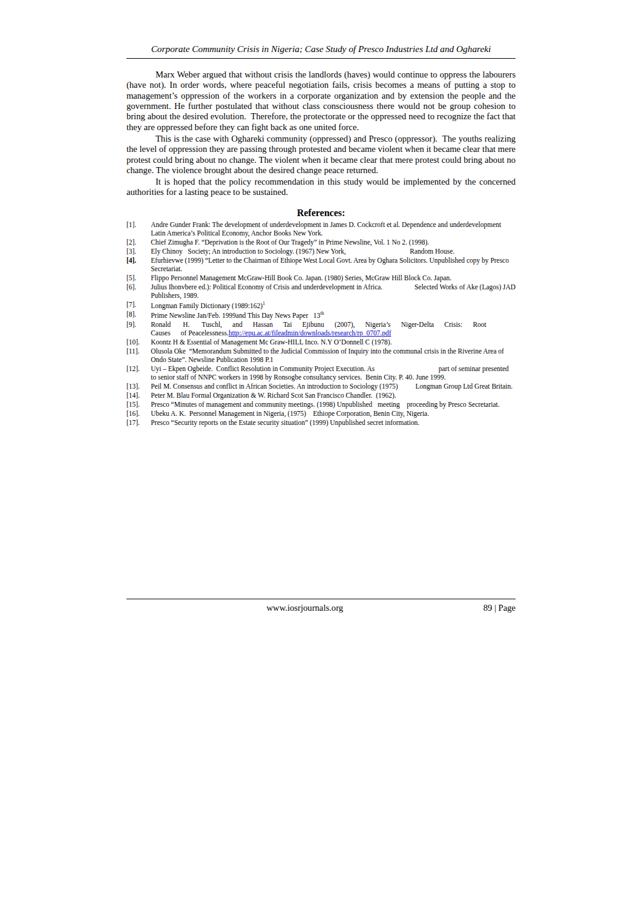Corporate Community Crisis in Nigeria; Case Study of Presco Industries Ltd and Oghareki
Marx Weber argued that without crisis the landlords (haves) would continue to oppress the labourers (have not). In order words, where peaceful negotiation fails, crisis becomes a means of putting a stop to management’s oppression of the workers in a corporate organization and by extension the people and the government. He further postulated that without class consciousness there would not be group cohesion to bring about the desired evolution. Therefore, the protectorate or the oppressed need to recognize the fact that they are oppressed before they can fight back as one united force.
This is the case with Oghareki community (oppressed) and Presco (oppressor). The youths realizing the level of oppression they are passing through protested and became violent when it became clear that mere protest could bring about no change. The violent when it became clear that mere protest could bring about no change. The violence brought about the desired change peace returned.
It is hoped that the policy recommendation in this study would be implemented by the concerned authorities for a lasting peace to be sustained.
References:
| [1]. | Andre Gunder Frank: The development of underdevelopment in James D. Cockcroft et al. Dependence and underdevelopment Latin America’s Political Economy, Anchor Books New York. |
| [2]. | Chief Zimugha F. “Deprivation is the Root of Our Tragedy” in Prime Newsline, Vol. 1 No 2. (1998). |
| [3]. | Ely Chinoy Society; An introduction to Sociology. (1967) New York, Random House. |
| [4]. | Efurhievwe (1999) “Letter to the Chairman of Ethiope West Local Govt. Area by Oghara Solicitors. Unpublished copy by Presco Secretariat. |
| [5]. | Flippo Personnel Management McGraw-Hill Book Co. Japan. (1980) Series, McGraw Hill Block Co. Japan. |
| [6]. | Julius Ihonvbere ed.): Political Economy of Crisis and underdevelopment in Africa. Selected Works of Ake (Lagos) JAD Publishers, 1989. |
| [7]. | Longman Family Dictionary (1989:162) 1 |
| [8]. | Prime Newsline Jan/Feb. 1999and This Day News Paper 13 th |
| [9]. | Ronald H. Tuschl, and Hassan Tai Ejibunu (2007), Nigeria’s Niger-Delta Crisis: Root Causes of Peacelessness. http://epu.ac.at/fileadmin/downloads/research/rp_0707.pdf |
| [10]. | Koontz H & Essential of Management Mc Graw-HILL Inco. N.Y O’Donnell C (1978). |
| [11]. | Olusola Oke “Memorandum Submitted to the Judicial Commission of Inquiry into the communal crisis in the Riverine Area of Ondo State”. Newsline Publication 1998 P.1 |
| [12]. | Uyi – Ekpen Ogbeide. Conflict Resolution in Community Project Execution. As part of seminar presented to senior staff of NNPC workers in 1998 by Ronsogbe consultancy services. Benin City. P. 40. June 1999. |
| [13]. | Peil M. Consensus and conflict in African Societies. An introduction to Sociology (1975) Longman Group Ltd Great Britain. |
| [14]. | Peter M. Blau Formal Organization & W. Richard Scot San Francisco Chandler. (1962). |
| [15]. | Presco “Minutes of management and community meetings. (1998) Unpublished meeting proceeding by Presco Secretariat. |
| [16]. | Ubeku A. K. Personnel Management in Nigeria, (1975) Ethiope Corporation, Benin City, Nigeria. |
| [17]. | Presco “Security reports on the Estate security situation” (1999) Unpublished secret information. |
www.iosrjournals.org
89 | Page